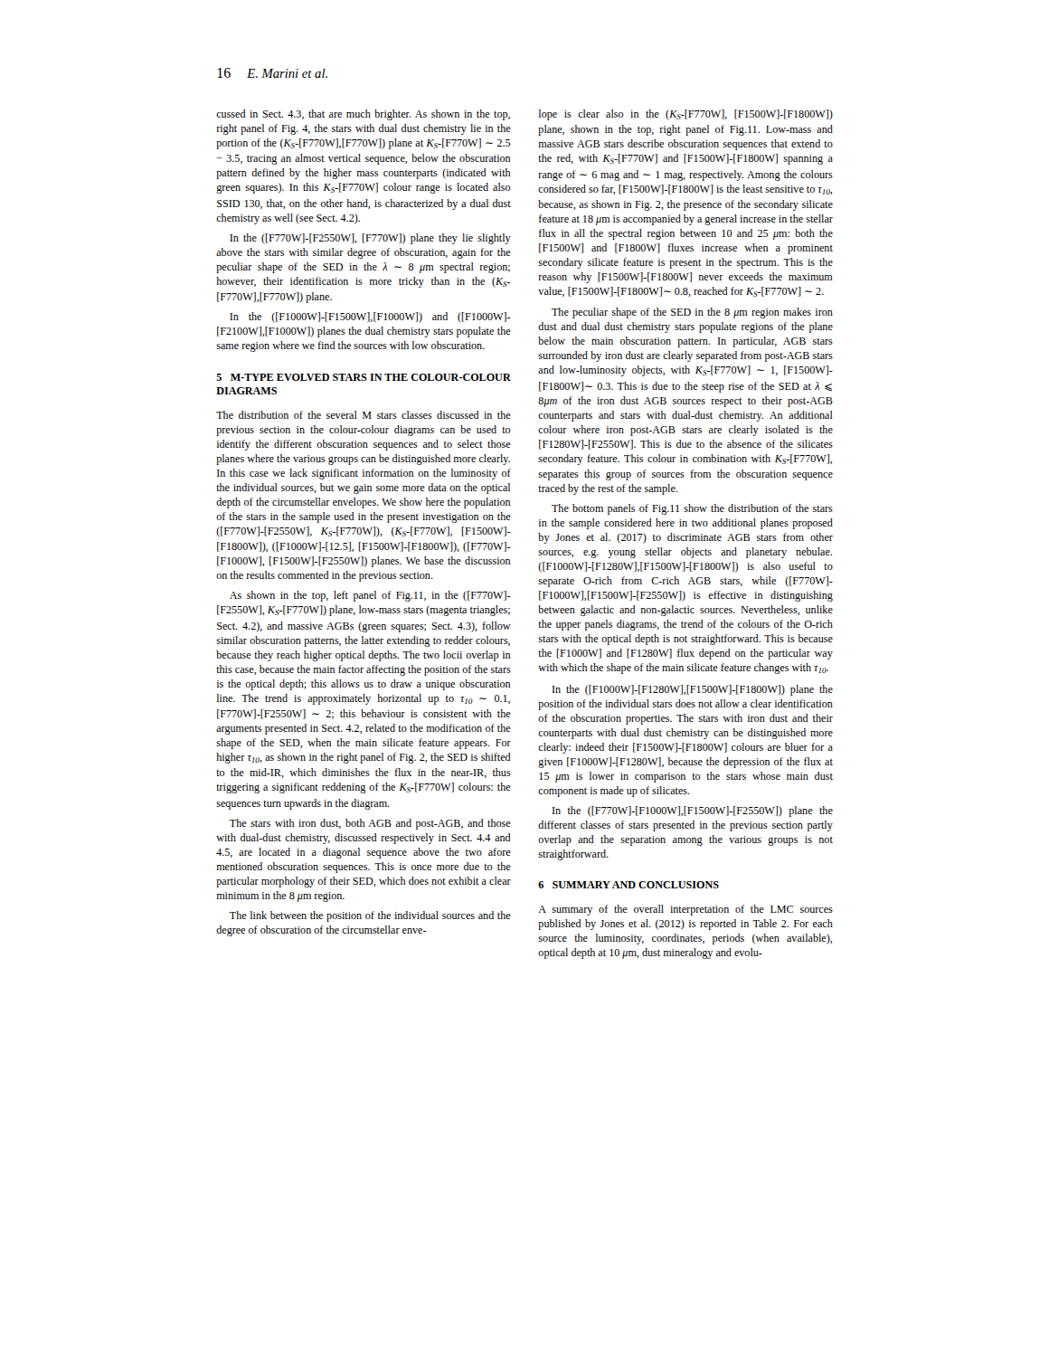16 E. Marini et al.
cussed in Sect. 4.3, that are much brighter. As shown in the top, right panel of Fig. 4, the stars with dual dust chemistry lie in the portion of the (KS-[F770W],[F770W]) plane at KS-[F770W] ∼ 2.5 − 3.5, tracing an almost vertical sequence, below the obscuration pattern defined by the higher mass counterparts (indicated with green squares). In this KS-[F770W] colour range is located also SSID 130, that, on the other hand, is characterized by a dual dust chemistry as well (see Sect. 4.2).
In the ([F770W]-[F2550W], [F770W]) plane they lie slightly above the stars with similar degree of obscuration, again for the peculiar shape of the SED in the λ ∼ 8 μm spectral region; however, their identification is more tricky than in the (KS-[F770W],[F770W]) plane.
In the ([F1000W]-[F1500W],[F1000W]) and ([F1000W]-[F2100W],[F1000W]) planes the dual chemistry stars populate the same region where we find the sources with low obscuration.
5 M-type evolved stars in the colour-colour diagrams
The distribution of the several M stars classes discussed in the previous section in the colour-colour diagrams can be used to identify the different obscuration sequences and to select those planes where the various groups can be distinguished more clearly. In this case we lack significant information on the luminosity of the individual sources, but we gain some more data on the optical depth of the circumstellar envelopes. We show here the population of the stars in the sample used in the present investigation on the ([F770W]-[F2550W], KS-[F770W]), (KS-[F770W], [F1500W]-[F1800W]), ([F1000W]-[12.5], [F1500W]-[F1800W]), ([F770W]-[F1000W], [F1500W]-[F2550W]) planes. We base the discussion on the results commented in the previous section.
As shown in the top, left panel of Fig.11, in the ([F770W]-[F2550W], KS-[F770W]) plane, low-mass stars (magenta triangles; Sect. 4.2), and massive AGBs (green squares; Sect. 4.3), follow similar obscuration patterns, the latter extending to redder colours, because they reach higher optical depths. The two locii overlap in this case, because the main factor affecting the position of the stars is the optical depth; this allows us to draw a unique obscuration line. The trend is approximately horizontal up to τ10 ∼ 0.1, [F770W]-[F2550W] ∼ 2; this behaviour is consistent with the arguments presented in Sect. 4.2, related to the modification of the shape of the SED, when the main silicate feature appears. For higher τ10, as shown in the right panel of Fig. 2, the SED is shifted to the mid-IR, which diminishes the flux in the near-IR, thus triggering a significant reddening of the KS-[F770W] colours: the sequences turn upwards in the diagram.
The stars with iron dust, both AGB and post-AGB, and those with dual-dust chemistry, discussed respectively in Sect. 4.4 and 4.5, are located in a diagonal sequence above the two afore mentioned obscuration sequences. This is once more due to the particular morphology of their SED, which does not exhibit a clear minimum in the 8 μm region.
The link between the position of the individual sources and the degree of obscuration of the circumstellar enve-
lope is clear also in the (KS-[F770W], [F1500W]-[F1800W]) plane, shown in the top, right panel of Fig.11. Low-mass and massive AGB stars describe obscuration sequences that extend to the red, with KS-[F770W] and [F1500W]-[F1800W] spanning a range of ∼ 6 mag and ∼ 1 mag, respectively. Among the colours considered so far, [F1500W]-[F1800W] is the least sensitive to τ10, because, as shown in Fig. 2, the presence of the secondary silicate feature at 18 μm is accompanied by a general increase in the stellar flux in all the spectral region between 10 and 25 μm: both the [F1500W] and [F1800W] fluxes increase when a prominent secondary silicate feature is present in the spectrum. This is the reason why [F1500W]-[F1800W] never exceeds the maximum value, [F1500W]-[F1800W]∼ 0.8, reached for KS-[F770W] ∼ 2.
The peculiar shape of the SED in the 8 μm region makes iron dust and dual dust chemistry stars populate regions of the plane below the main obscuration pattern. In particular, AGB stars surrounded by iron dust are clearly separated from post-AGB stars and low-luminosity objects, with KS-[F770W] ∼ 1, [F1500W]-[F1800W]∼ 0.3. This is due to the steep rise of the SED at λ ⩽ 8μm of the iron dust AGB sources respect to their post-AGB counterparts and stars with dual-dust chemistry. An additional colour where iron post-AGB stars are clearly isolated is the [F1280W]-[F2550W]. This is due to the absence of the silicates secondary feature. This colour in combination with KS-[F770W], separates this group of sources from the obscuration sequence traced by the rest of the sample.
The bottom panels of Fig.11 show the distribution of the stars in the sample considered here in two additional planes proposed by Jones et al. (2017) to discriminate AGB stars from other sources, e.g. young stellar objects and planetary nebulae. ([F1000W]-[F1280W],[F1500W]-[F1800W]) is also useful to separate O-rich from C-rich AGB stars, while ([F770W]-[F1000W],[F1500W]-[F2550W]) is effective in distinguishing between galactic and non-galactic sources. Nevertheless, unlike the upper panels diagrams, the trend of the colours of the O-rich stars with the optical depth is not straightforward. This is because the [F1000W] and [F1280W] flux depend on the particular way with which the shape of the main silicate feature changes with τ10.
In the ([F1000W]-[F1280W],[F1500W]-[F1800W]) plane the position of the individual stars does not allow a clear identification of the obscuration properties. The stars with iron dust and their counterparts with dual dust chemistry can be distinguished more clearly: indeed their [F1500W]-[F1800W] colours are bluer for a given [F1000W]-[F1280W], because the depression of the flux at 15 μm is lower in comparison to the stars whose main dust component is made up of silicates.
In the ([F770W]-[F1000W],[F1500W]-[F2550W]) plane the different classes of stars presented in the previous section partly overlap and the separation among the various groups is not straightforward.
6 Summary and conclusions
A summary of the overall interpretation of the LMC sources published by Jones et al. (2012) is reported in Table 2. For each source the luminosity, coordinates, periods (when available), optical depth at 10 μm, dust mineralogy and evolu-